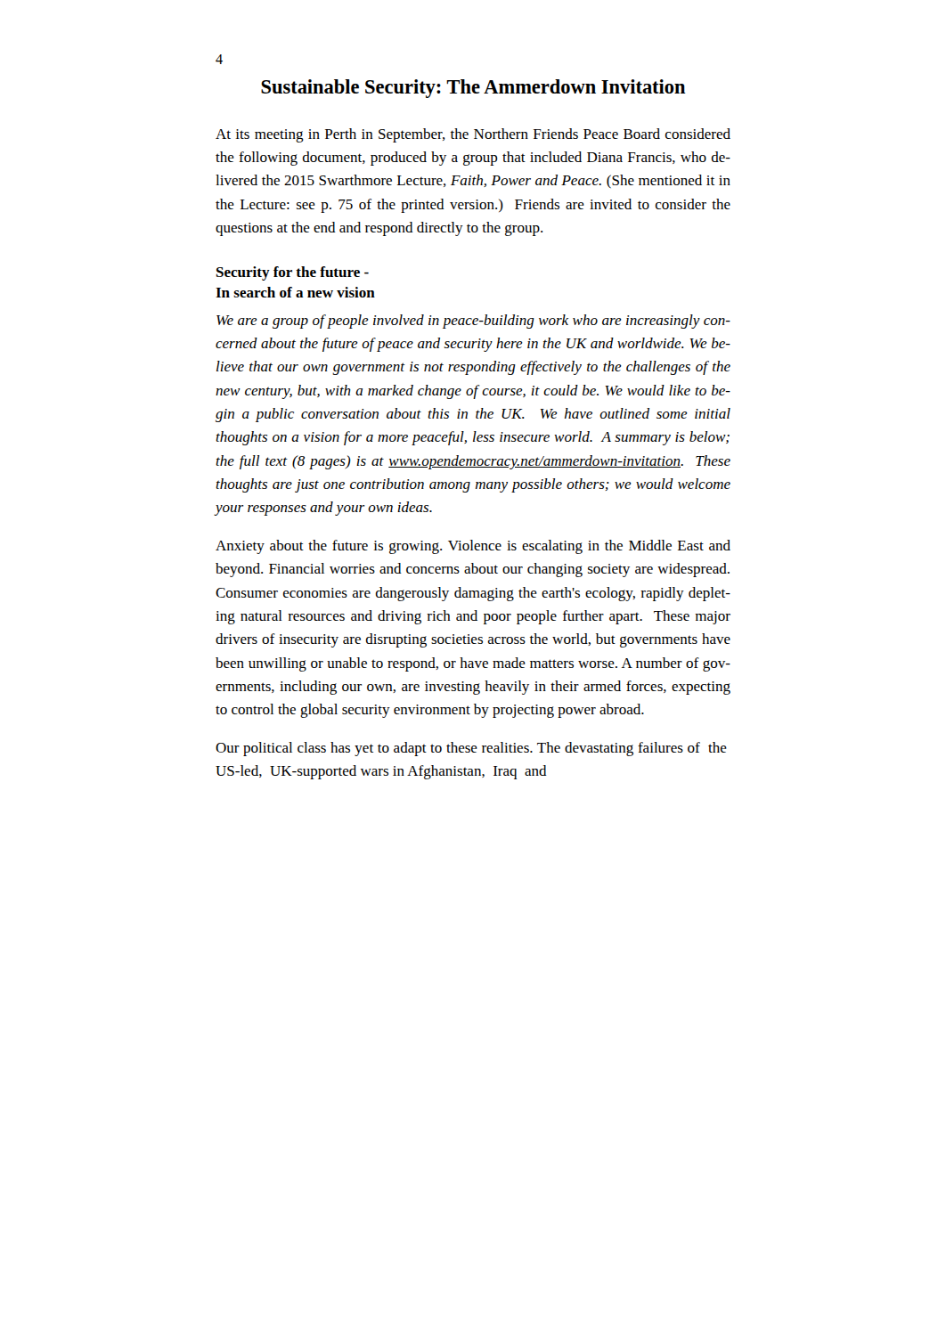4
Sustainable Security: The Ammerdown Invitation
At its meeting in Perth in September, the Northern Friends Peace Board considered the following document, produced by a group that included Diana Francis, who delivered the 2015 Swarthmore Lecture, Faith, Power and Peace. (She mentioned it in the Lecture: see p. 75 of the printed version.) Friends are invited to consider the questions at the end and respond directly to the group.
Security for the future -
In search of a new vision
We are a group of people involved in peace-building work who are increasingly concerned about the future of peace and security here in the UK and worldwide. We believe that our own government is not responding effectively to the challenges of the new century, but, with a marked change of course, it could be. We would like to begin a public conversation about this in the UK. We have outlined some initial thoughts on a vision for a more peaceful, less insecure world. A summary is below; the full text (8 pages) is at www.opendemocracy.net/ammerdown-invitation. These thoughts are just one contribution among many possible others; we would welcome your responses and your own ideas.
Anxiety about the future is growing. Violence is escalating in the Middle East and beyond. Financial worries and concerns about our changing society are widespread. Consumer economies are dangerously damaging the earth's ecology, rapidly depleting natural resources and driving rich and poor people further apart. These major drivers of insecurity are disrupting societies across the world, but governments have been unwilling or unable to respond, or have made matters worse. A number of governments, including our own, are investing heavily in their armed forces, expecting to control the global security environment by projecting power abroad.
Our political class has yet to adapt to these realities. The devastating failures of the US-led, UK-supported wars in Afghanistan, Iraq and